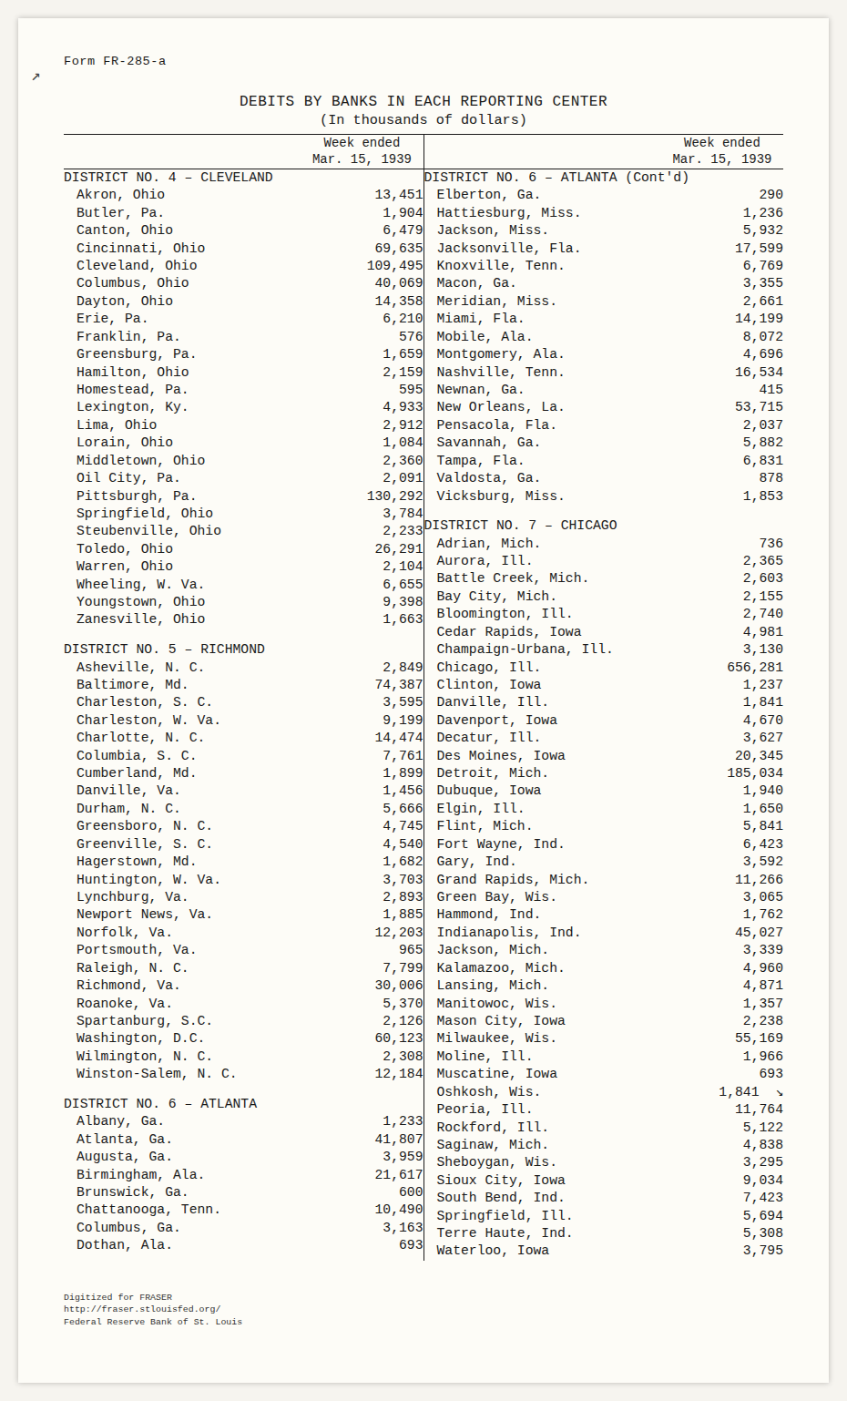↗
Form FR-285-a
DEBITS BY BANKS IN EACH REPORTING CENTER
(In thousands of dollars)
| / / Week ended Mar. 15, 1939 / | / / Week ended Mar. 15, 1939 / |
| / DISTRICT NO. 4 – CLEVELAND / / Akron, Ohio / 13,451 / / Butler, Pa. / 1,904 / / Canton, Ohio / 6,479 / / Cincinnati, Ohio / 69,635 / / Cleveland, Ohio / 109,495 / / Columbus, Ohio / 40,069 / / Dayton, Ohio / 14,358 / / Erie, Pa. / 6,210 / / Franklin, Pa. / 576 / / Greensburg, Pa. / 1,659 / / Hamilton, Ohio / 2,159 / / Homestead, Pa. / 595 / / Lexington, Ky. / 4,933 / / Lima, Ohio / 2,912 / / Lorain, Ohio / 1,084 / / Middletown, Ohio / 2,360 / / Oil City, Pa. / 2,091 / / Pittsburgh, Pa. / 130,292 / / Springfield, Ohio / 3,784 / / Steubenville, Ohio / 2,233 / / Toledo, Ohio / 26,291 / / Warren, Ohio / 2,104 / / Wheeling, W. Va. / 6,655 / / Youngstown, Ohio / 9,398 / / Zanesville, Ohio / 1,663 / / DISTRICT NO. 5 – RICHMOND / / Asheville, N. C. / 2,849 / / Baltimore, Md. / 74,387 / / Charleston, S. C. / 3,595 / / Charleston, W. Va. / 9,199 / / Charlotte, N. C. / 14,474 / / Columbia, S. C. / 7,761 / / Cumberland, Md. / 1,899 / / Danville, Va. / 1,456 / / Durham, N. C. / 5,666 / / Greensboro, N. C. / 4,745 / / Greenville, S. C. / 4,540 / / Hagerstown, Md. / 1,682 / / Huntington, W. Va. / 3,703 / / Lynchburg, Va. / 2,893 / / Newport News, Va. / 1,885 / / Norfolk, Va. / 12,203 / / Portsmouth, Va. / 965 / / Raleigh, N. C. / 7,799 / / Richmond, Va. / 30,006 / / Roanoke, Va. / 5,370 / / Spartanburg, S.C. / 2,126 / / Washington, D.C. / 60,123 / / Wilmington, N. C. / 2,308 / / Winston-Salem, N. C. / 12,184 / / DISTRICT NO. 6 – ATLANTA / / Albany, Ga. / 1,233 / / Atlanta, Ga. / 41,807 / / Augusta, Ga. / 3,959 / / Birmingham, Ala. / 21,617 / / Brunswick, Ga. / 600 / / Chattanooga, Tenn. / 10,490 / / Columbus, Ga. / 3,163 / / Dothan, Ala. / 693 / | / DISTRICT NO. 6 – ATLANTA (Cont'd) / / Elberton, Ga. / 290 / / Hattiesburg, Miss. / 1,236 / / Jackson, Miss. / 5,932 / / Jacksonville, Fla. / 17,599 / / Knoxville, Tenn. / 6,769 / / Macon, Ga. / 3,355 / / Meridian, Miss. / 2,661 / / Miami, Fla. / 14,199 / / Mobile, Ala. / 8,072 / / Montgomery, Ala. / 4,696 / / Nashville, Tenn. / 16,534 / / Newnan, Ga. / 415 / / New Orleans, La. / 53,715 / / Pensacola, Fla. / 2,037 / / Savannah, Ga. / 5,882 / / Tampa, Fla. / 6,831 / / Valdosta, Ga. / 878 / / Vicksburg, Miss. / 1,853 / / DISTRICT NO. 7 – CHICAGO / / Adrian, Mich. / 736 / / Aurora, Ill. / 2,365 / / Battle Creek, Mich. / 2,603 / / Bay City, Mich. / 2,155 / / Bloomington, Ill. / 2,740 / / Cedar Rapids, Iowa / 4,981 / / Champaign-Urbana, Ill. / 3,130 / / Chicago, Ill. / 656,281 / / Clinton, Iowa / 1,237 / / Danville, Ill. / 1,841 / / Davenport, Iowa / 4,670 / / Decatur, Ill. / 3,627 / / Des Moines, Iowa / 20,345 / / Detroit, Mich. / 185,034 / / Dubuque, Iowa / 1,940 / / Elgin, Ill. / 1,650 / / Flint, Mich. / 5,841 / / Fort Wayne, Ind. / 6,423 / / Gary, Ind. / 3,592 / / Grand Rapids, Mich. / 11,266 / / Green Bay, Wis. / 3,065 / / Hammond, Ind. / 1,762 / / Indianapolis, Ind. / 45,027 / / Jackson, Mich. / 3,339 / / Kalamazoo, Mich. / 4,960 / / Lansing, Mich. / 4,871 / / Manitowoc, Wis. / 1,357 / / Mason City, Iowa / 2,238 / / Milwaukee, Wis. / 55,169 / / Moline, Ill. / 1,966 / / Muscatine, Iowa / 693 / / Oshkosh, Wis. / 1,841 ↘ / / Peoria, Ill. / 11,764 / / Rockford, Ill. / 5,122 / / Saginaw, Mich. / 4,838 / / Sheboygan, Wis. / 3,295 / / Sioux City, Iowa / 9,034 / / South Bend, Ind. / 7,423 / / Springfield, Ill. / 5,694 / / Terre Haute, Ind. / 5,308 / / Waterloo, Iowa / 3,795 / |
Digitized for FRASER
http://fraser.stlouisfed.org/
Federal Reserve Bank of St. Louis